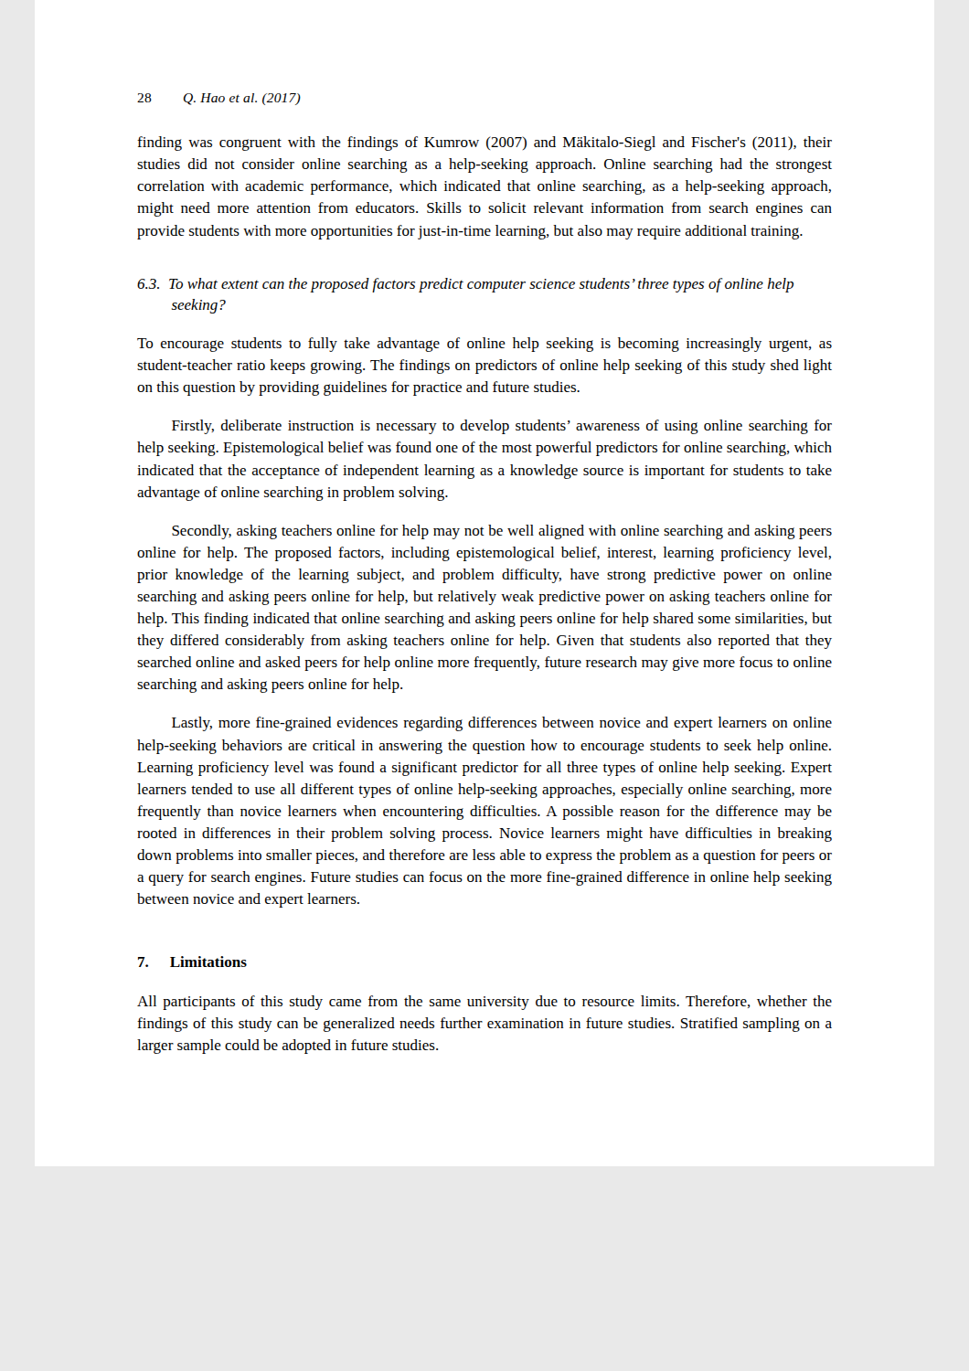28 Q. Hao et al. (2017)
finding was congruent with the findings of Kumrow (2007) and Mäkitalo-Siegl and Fischer's (2011), their studies did not consider online searching as a help-seeking approach. Online searching had the strongest correlation with academic performance, which indicated that online searching, as a help-seeking approach, might need more attention from educators. Skills to solicit relevant information from search engines can provide students with more opportunities for just-in-time learning, but also may require additional training.
6.3. To what extent can the proposed factors predict computer science students’ three types of online help seeking?
To encourage students to fully take advantage of online help seeking is becoming increasingly urgent, as student-teacher ratio keeps growing. The findings on predictors of online help seeking of this study shed light on this question by providing guidelines for practice and future studies.
Firstly, deliberate instruction is necessary to develop students’ awareness of using online searching for help seeking. Epistemological belief was found one of the most powerful predictors for online searching, which indicated that the acceptance of independent learning as a knowledge source is important for students to take advantage of online searching in problem solving.
Secondly, asking teachers online for help may not be well aligned with online searching and asking peers online for help. The proposed factors, including epistemological belief, interest, learning proficiency level, prior knowledge of the learning subject, and problem difficulty, have strong predictive power on online searching and asking peers online for help, but relatively weak predictive power on asking teachers online for help. This finding indicated that online searching and asking peers online for help shared some similarities, but they differed considerably from asking teachers online for help. Given that students also reported that they searched online and asked peers for help online more frequently, future research may give more focus to online searching and asking peers online for help.
Lastly, more fine-grained evidences regarding differences between novice and expert learners on online help-seeking behaviors are critical in answering the question how to encourage students to seek help online. Learning proficiency level was found a significant predictor for all three types of online help seeking. Expert learners tended to use all different types of online help-seeking approaches, especially online searching, more frequently than novice learners when encountering difficulties. A possible reason for the difference may be rooted in differences in their problem solving process. Novice learners might have difficulties in breaking down problems into smaller pieces, and therefore are less able to express the problem as a question for peers or a query for search engines. Future studies can focus on the more fine-grained difference in online help seeking between novice and expert learners.
7. Limitations
All participants of this study came from the same university due to resource limits. Therefore, whether the findings of this study can be generalized needs further examination in future studies. Stratified sampling on a larger sample could be adopted in future studies.